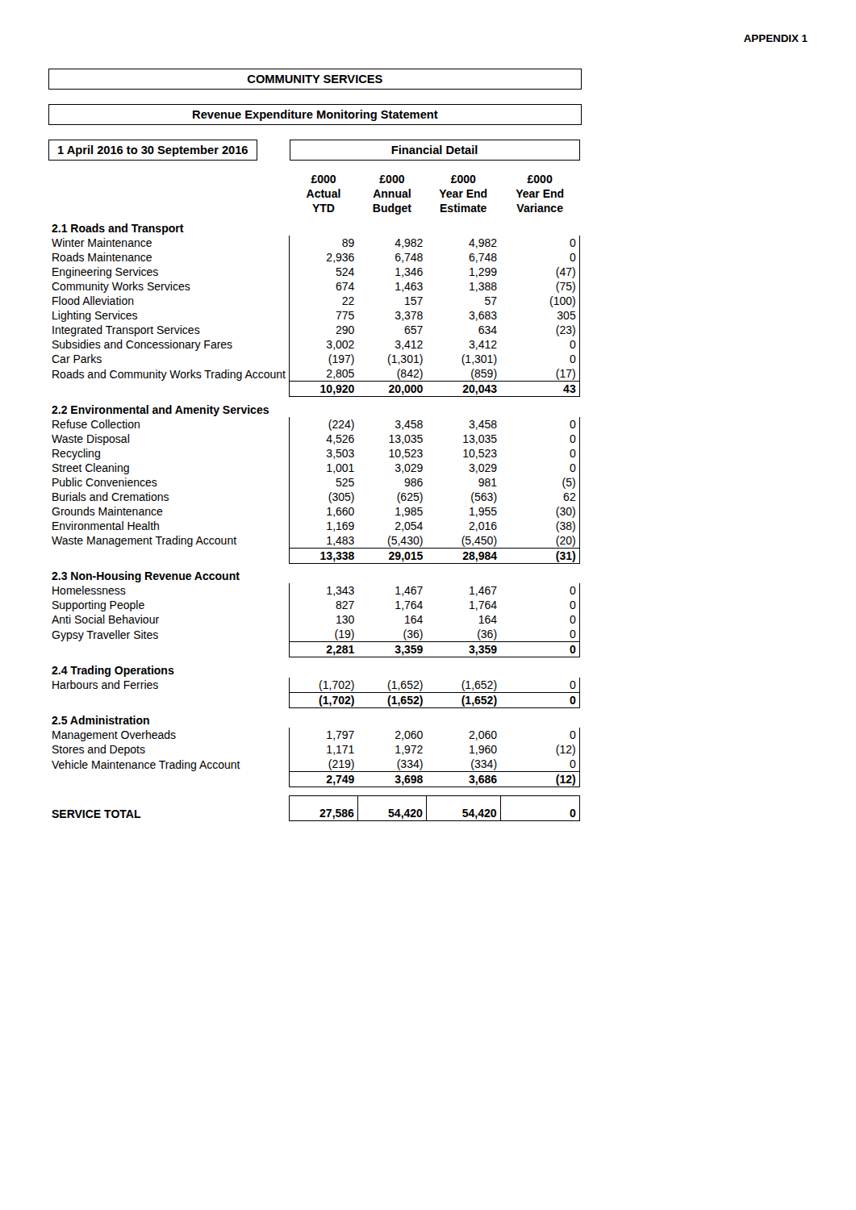APPENDIX 1
COMMUNITY SERVICES
Revenue Expenditure Monitoring Statement
1 April 2016 to 30 September 2016
Financial Detail
| | £000 | £000 | £000 | £000 |
| --- | --- | --- | --- | --- |
| | Actual | Annual | Year End | Year End |
| | YTD | Budget | Estimate | Variance |
| 2.1 Roads and Transport | | | | |
| Winter Maintenance | 89 | 4,982 | 4,982 | 0 |
| Roads Maintenance | 2,936 | 6,748 | 6,748 | 0 |
| Engineering Services | 524 | 1,346 | 1,299 | (47) |
| Community Works Services | 674 | 1,463 | 1,388 | (75) |
| Flood Alleviation | 22 | 157 | 57 | (100) |
| Lighting Services | 775 | 3,378 | 3,683 | 305 |
| Integrated Transport Services | 290 | 657 | 634 | (23) |
| Subsidies and Concessionary Fares | 3,002 | 3,412 | 3,412 | 0 |
| Car Parks | (197) | (1,301) | (1,301) | 0 |
| Roads and Community Works Trading Account | 2,805 | (842) | (859) | (17) |
| | 10,920 | 20,000 | 20,043 | 43 |
| 2.2 Environmental and Amenity Services | | | | |
| Refuse Collection | (224) | 3,458 | 3,458 | 0 |
| Waste Disposal | 4,526 | 13,035 | 13,035 | 0 |
| Recycling | 3,503 | 10,523 | 10,523 | 0 |
| Street Cleaning | 1,001 | 3,029 | 3,029 | 0 |
| Public Conveniences | 525 | 986 | 981 | (5) |
| Burials and Cremations | (305) | (625) | (563) | 62 |
| Grounds Maintenance | 1,660 | 1,985 | 1,955 | (30) |
| Environmental Health | 1,169 | 2,054 | 2,016 | (38) |
| Waste Management Trading Account | 1,483 | (5,430) | (5,450) | (20) |
| | 13,338 | 29,015 | 28,984 | (31) |
| 2.3 Non-Housing Revenue Account | | | | |
| Homelessness | 1,343 | 1,467 | 1,467 | 0 |
| Supporting People | 827 | 1,764 | 1,764 | 0 |
| Anti Social Behaviour | 130 | 164 | 164 | 0 |
| Gypsy Traveller Sites | (19) | (36) | (36) | 0 |
| | 2,281 | 3,359 | 3,359 | 0 |
| 2.4 Trading Operations | | | | |
| Harbours and Ferries | (1,702) | (1,652) | (1,652) | 0 |
| | (1,702) | (1,652) | (1,652) | 0 |
| 2.5 Administration | | | | |
| Management Overheads | 1,797 | 2,060 | 2,060 | 0 |
| Stores and Depots | 1,171 | 1,972 | 1,960 | (12) |
| Vehicle Maintenance Trading Account | (219) | (334) | (334) | 0 |
| | 2,749 | 3,698 | 3,686 | (12) |
| SERVICE TOTAL | 27,586 | 54,420 | 54,420 | 0 |